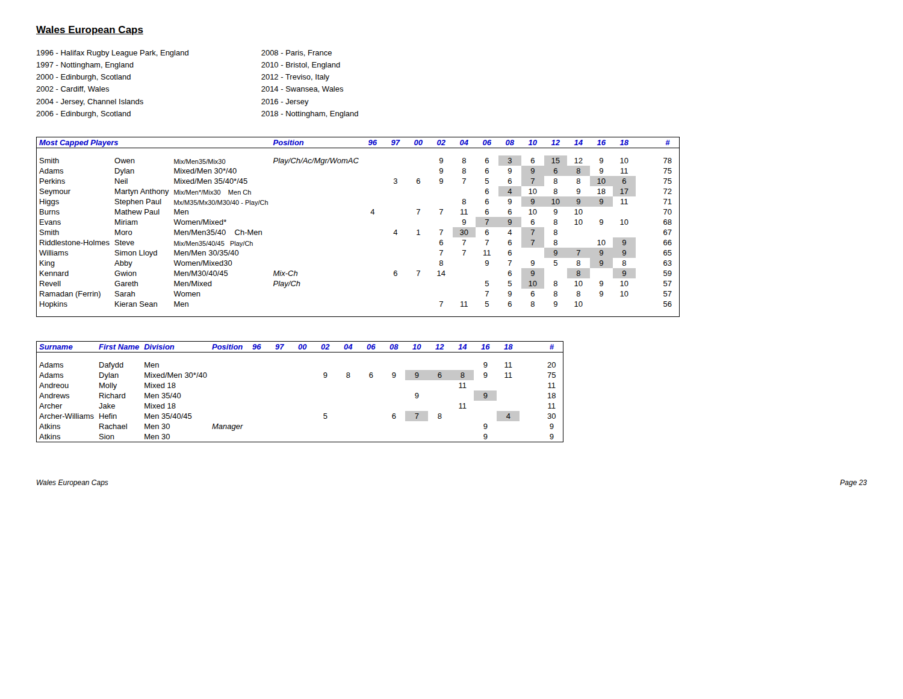Wales European Caps
1996 - Halifax Rugby League Park, England
1997 - Nottingham, England
2000 - Edinburgh, Scotland
2002 - Cardiff, Wales
2004 - Jersey, Channel Islands
2006 - Edinburgh, Scotland
2008 - Paris, France
2010 - Bristol, England
2012 - Treviso, Italy
2014 - Swansea, Wales
2016 - Jersey
2018 - Nottingham, England
| Most Capped Players | Position | 96 | 97 | 00 | 02 | 04 | 06 | 08 | 10 | 12 | 14 | 16 | 18 | | # |
| --- | --- | --- | --- | --- | --- | --- | --- | --- | --- | --- | --- | --- | --- | --- | --- |
| Smith | Owen | Mix/Men35/Mix30 | Play/Ch/Ac/Mgr/WomAC | | | | 9 | 8 | 6 | 3 | 6 | 15 | 12 | 9 | 10 | | 78 |
| Adams | Dylan | Mixed/Men 30*/40 | | | | | 9 | 8 | 6 | 9 | 9 | 6 | 8 | 9 | 11 | | 75 |
| Perkins | Neil | Mixed/Men 35/40*/45 | | | 3 | 6 | 9 | 7 | 5 | 6 | 7 | 8 | 8 | 10 | 6 | | 75 |
| Seymour | Martyn Anthony | Mix/Men*/Mix30 Men Ch | | | | | | | 6 | 4 | 10 | 8 | 9 | 18 | 17 | | 72 |
| Higgs | Stephen Paul | Mx/M35/Mx30/M30/40 - Play/Ch | | | | | | 8 | 6 | 9 | 9 | 10 | 9 | 9 | 11 | | 71 |
| Burns | Mathew Paul | Men | | 4 | | 7 | 7 | 11 | 6 | 6 | 10 | 9 | 10 | | | | 70 |
| Evans | Miriam | Women/Mixed* | | | | | | 9 | 7 | 9 | 6 | 8 | 10 | 9 | 10 | | 68 |
| Smith | Moro | Men/Men35/40 Ch-Men | | | 4 | 1 | 7 | 30 | 6 | 4 | 7 | 8 | | | | | 67 |
| Riddlestone-Holmes | Steve | Mix/Men35/40/45 Play/Ch | | | | | 6 | 7 | 7 | 6 | 7 | 8 | | 10 | 9 | | 66 |
| Williams | Simon Lloyd | Men/Men 30/35/40 | | | | | 7 | 7 | 11 | 6 | | 9 | 7 | 9 | 9 | | 65 |
| King | Abby | Women/Mixed30 | | | | | 8 | | 9 | 7 | 9 | 5 | 8 | 9 | 8 | | 63 |
| Kennard | Gwion | Men/M30/40/45 | Mix-Ch | | 6 | 7 | 14 | | | 6 | 9 | | 8 | | 9 | | 59 |
| Revell | Gareth | Men/Mixed | Play/Ch | | | | | | 5 | 5 | 10 | 8 | 10 | 9 | 10 | | 57 |
| Ramadan (Ferrin) | Sarah | Women | | | | | | | 7 | 9 | 6 | 8 | 8 | 9 | 10 | | 57 |
| Hopkins | Kieran Sean | Men | | | | | 7 | 11 | 5 | 6 | 8 | 9 | 10 | | | | 56 |
| Surname | First Name | Division | Position | 96 | 97 | 00 | 02 | 04 | 06 | 08 | 10 | 12 | 14 | 16 | 18 | | # |
| --- | --- | --- | --- | --- | --- | --- | --- | --- | --- | --- | --- | --- | --- | --- | --- | --- | --- |
| Adams | Dafydd | Men | | | | | | | | | | | | 9 | 11 | | 20 |
| Adams | Dylan | Mixed/Men 30*/40 | | | | | 9 | 8 | 6 | 9 | 9 | 6 | 8 | 9 | 11 | | 75 |
| Andreou | Molly | Mixed 18 | | | | | | | | | | | 11 | | | | 11 |
| Andrews | Richard | Men 35/40 | | | | | | | | | 9 | | | 9 | | | 18 |
| Archer | Jake | Mixed 18 | | | | | | | | | | | 11 | | | | 11 |
| Archer-Williams | Hefin | Men 35/40/45 | | | | | 5 | | | 6 | 7 | 8 | | | 4 | | 30 |
| Atkins | Rachael | Men 30 | Manager | | | | | | | | | | | 9 | | | 9 |
| Atkins | Sion | Men 30 | | | | | | | | | | | | 9 | | | 9 |
Wales European Caps Page 23